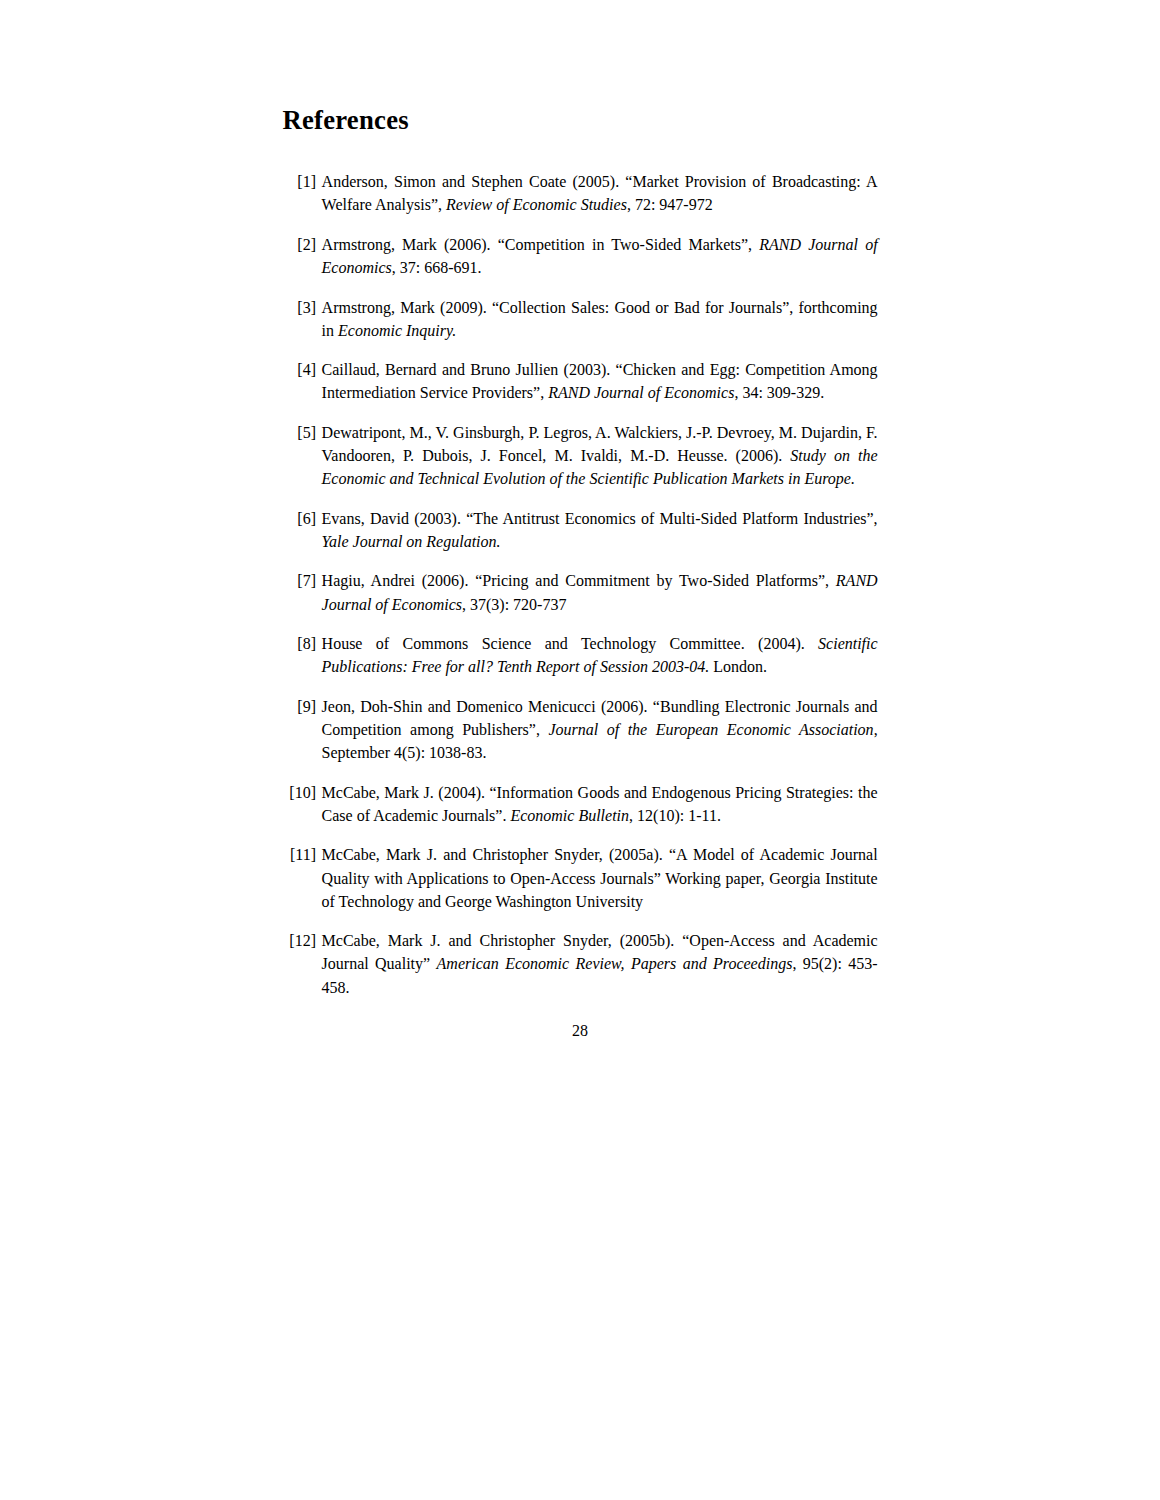References
[1] Anderson, Simon and Stephen Coate (2005). “Market Provision of Broadcasting: A Welfare Analysis”, Review of Economic Studies, 72: 947-972
[2] Armstrong, Mark (2006). “Competition in Two-Sided Markets”, RAND Journal of Economics, 37: 668-691.
[3] Armstrong, Mark (2009). “Collection Sales: Good or Bad for Journals”, forthcoming in Economic Inquiry.
[4] Caillaud, Bernard and Bruno Jullien (2003). “Chicken and Egg: Competition Among Intermediation Service Providers”, RAND Journal of Economics, 34: 309-329.
[5] Dewatripont, M., V. Ginsburgh, P. Legros, A. Walckiers, J.-P. Devroey, M. Dujardin, F. Vandooren, P. Dubois, J. Foncel, M. Ivaldi, M.-D. Heusse. (2006). Study on the Economic and Technical Evolution of the Scientific Publication Markets in Europe.
[6] Evans, David (2003). “The Antitrust Economics of Multi-Sided Platform Industries”, Yale Journal on Regulation.
[7] Hagiu, Andrei (2006). “Pricing and Commitment by Two-Sided Platforms”, RAND Journal of Economics, 37(3): 720-737
[8] House of Commons Science and Technology Committee. (2004). Scientific Publications: Free for all? Tenth Report of Session 2003-04. London.
[9] Jeon, Doh-Shin and Domenico Menicucci (2006). “Bundling Electronic Journals and Competition among Publishers”, Journal of the European Economic Association, September 4(5): 1038-83.
[10] McCabe, Mark J. (2004). “Information Goods and Endogenous Pricing Strategies: the Case of Academic Journals”. Economic Bulletin, 12(10): 1-11.
[11] McCabe, Mark J. and Christopher Snyder, (2005a). “A Model of Academic Journal Quality with Applications to Open-Access Journals” Working paper, Georgia Institute of Technology and George Washington University
[12] McCabe, Mark J. and Christopher Snyder, (2005b). “Open-Access and Academic Journal Quality” American Economic Review, Papers and Proceedings, 95(2): 453-458.
28